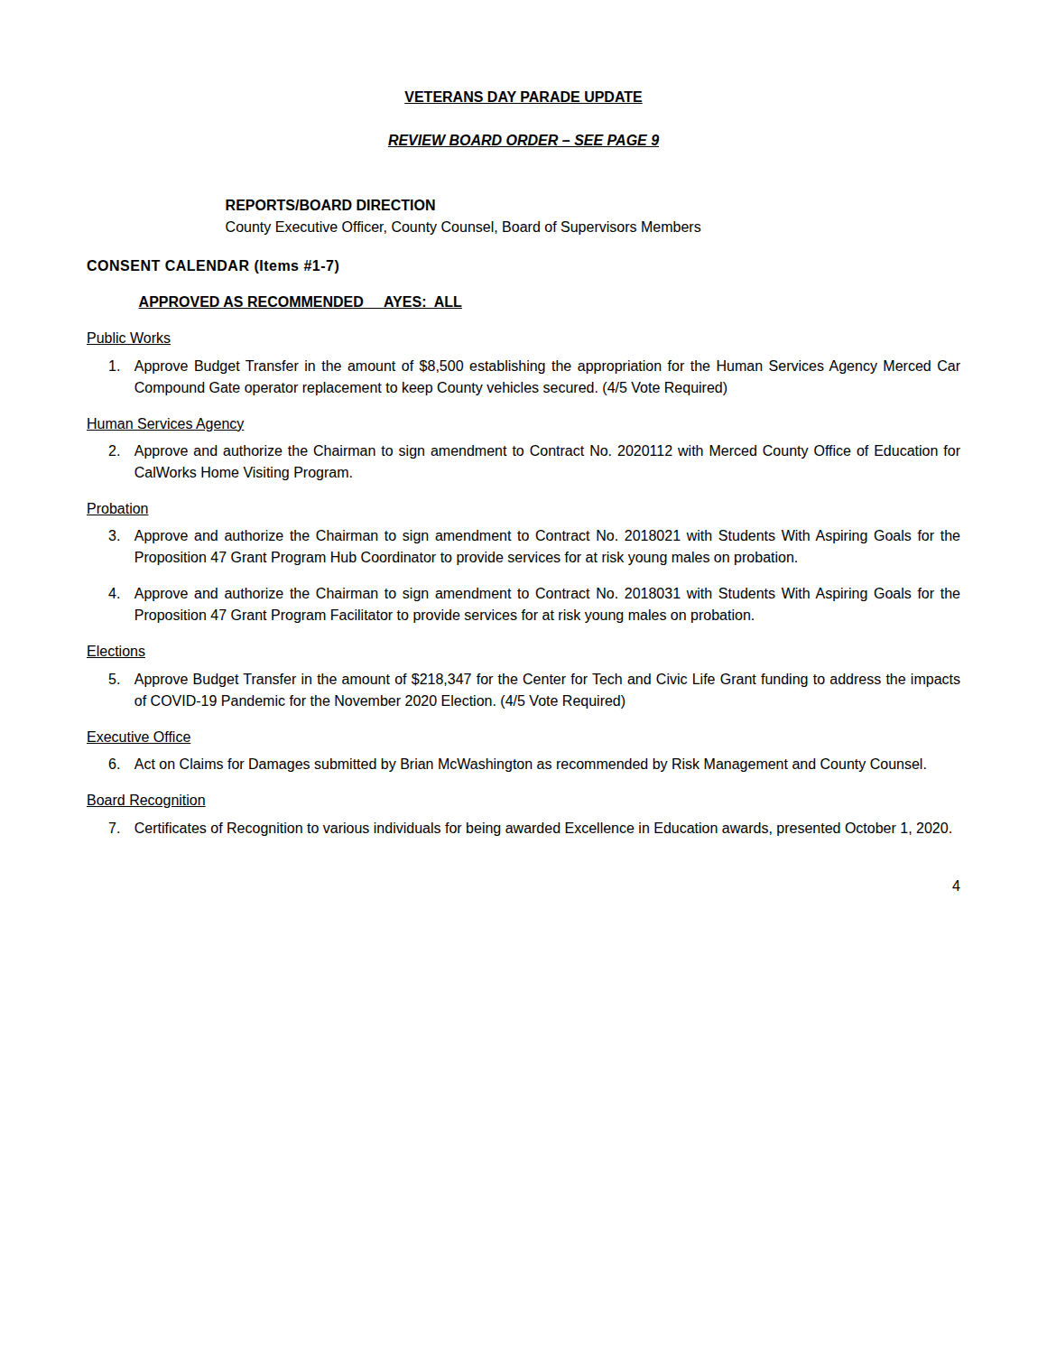VETERANS DAY PARADE UPDATE
REVIEW BOARD ORDER – SEE PAGE 9
REPORTS/BOARD DIRECTION
County Executive Officer, County Counsel, Board of Supervisors Members
CONSENT CALENDAR (Items #1-7)
APPROVED AS RECOMMENDED AYES: ALL
Public Works
1. Approve Budget Transfer in the amount of $8,500 establishing the appropriation for the Human Services Agency Merced Car Compound Gate operator replacement to keep County vehicles secured. (4/5 Vote Required)
Human Services Agency
2. Approve and authorize the Chairman to sign amendment to Contract No. 2020112 with Merced County Office of Education for CalWorks Home Visiting Program.
Probation
3. Approve and authorize the Chairman to sign amendment to Contract No. 2018021 with Students With Aspiring Goals for the Proposition 47 Grant Program Hub Coordinator to provide services for at risk young males on probation.
4. Approve and authorize the Chairman to sign amendment to Contract No. 2018031 with Students With Aspiring Goals for the Proposition 47 Grant Program Facilitator to provide services for at risk young males on probation.
Elections
5. Approve Budget Transfer in the amount of $218,347 for the Center for Tech and Civic Life Grant funding to address the impacts of COVID-19 Pandemic for the November 2020 Election. (4/5 Vote Required)
Executive Office
6. Act on Claims for Damages submitted by Brian McWashington as recommended by Risk Management and County Counsel.
Board Recognition
7. Certificates of Recognition to various individuals for being awarded Excellence in Education awards, presented October 1, 2020.
4